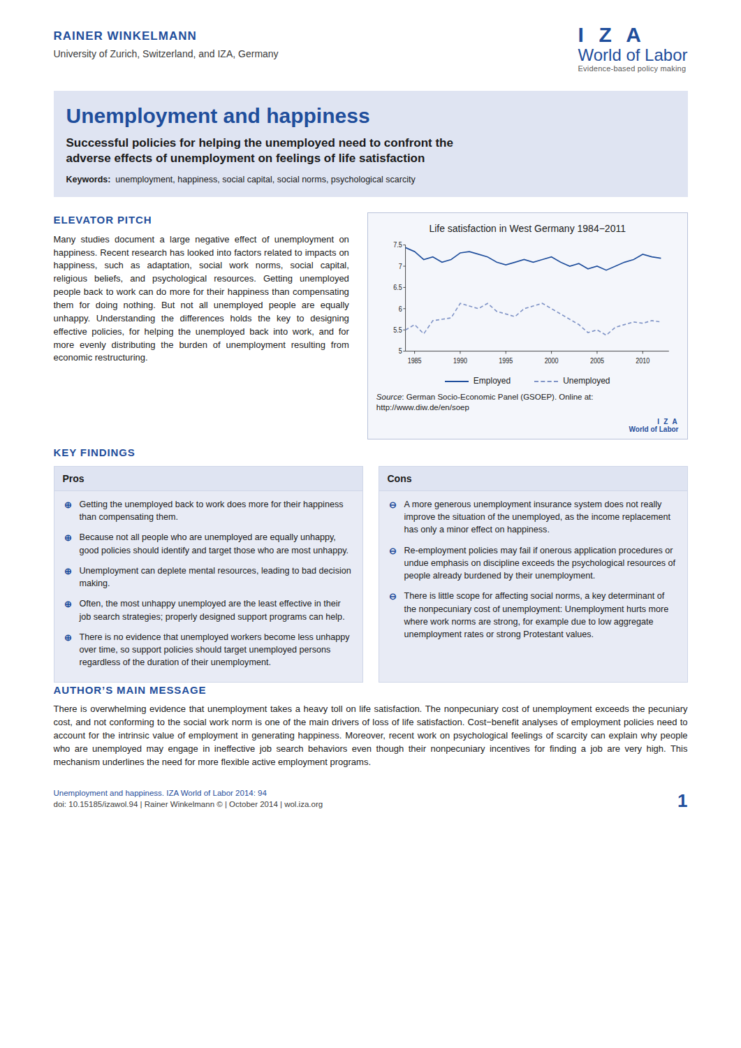Rainer Winkelmann
University of Zurich, Switzerland, and IZA, Germany
I Z A
World of Labor
Evidence-based policy making
Unemployment and happiness
Successful policies for helping the unemployed need to confront the
adverse effects of unemployment on feelings of life satisfaction
Keywords: unemployment, happiness, social capital, social norms, psychological scarcity
Elevator pitch
Many studies document a large negative effect of unemployment on happiness. Recent research has looked into factors related to impacts on happiness, such as adaptation, social work norms, social capital, religious beliefs, and psychological resources. Getting unemployed people back to work can do more for their happiness than compensating them for doing nothing. But not all unemployed people are equally unhappy. Understanding the differences holds the key to designing effective policies, for helping the unemployed back into work, and for more evenly distributing the burden of unemployment resulting from economic restructuring.
Life satisfaction in West Germany 1984−2011
7.5 7 6.5 6 5.5 5 1985 1990 1995 2000 2005 2010
Employed Unemployed
Source: German Socio-Economic Panel (GSOEP). Online at: http://www.diw.de/en/soep
I Z A
World of Labor
Key findings
Pros
Getting the unemployed back to work does more for their happiness than compensating them.
Because not all people who are unemployed are equally unhappy, good policies should identify and target those who are most unhappy.
Unemployment can deplete mental resources, leading to bad decision making.
Often, the most unhappy unemployed are the least effective in their job search strategies; properly designed support programs can help.
There is no evidence that unemployed workers become less unhappy over time, so support policies should target unemployed persons regardless of the duration of their unemployment.
Cons
A more generous unemployment insurance system does not really improve the situation of the unemployed, as the income replacement has only a minor effect on happiness.
Re-employment policies may fail if onerous application procedures or undue emphasis on discipline exceeds the psychological resources of people already burdened by their unemployment.
There is little scope for affecting social norms, a key determinant of the nonpecuniary cost of unemployment: Unemployment hurts more where work norms are strong, for example due to low aggregate unemployment rates or strong Protestant values.
Author’s main message
There is overwhelming evidence that unemployment takes a heavy toll on life satisfaction. The nonpecuniary cost of unemployment exceeds the pecuniary cost, and not conforming to the social work norm is one of the main drivers of loss of life satisfaction. Cost−benefit analyses of employment policies need to account for the intrinsic value of employment in generating happiness. Moreover, recent work on psychological feelings of scarcity can explain why people who are unemployed may engage in ineffective job search behaviors even though their nonpecuniary incentives for finding a job are very high. This mechanism underlines the need for more flexible active employment programs.
Unemployment and happiness. IZA World of Labor 2014: 94
doi: 10.15185/izawol.94 | Rainer Winkelmann © | October 2014 | wol.iza.org
1